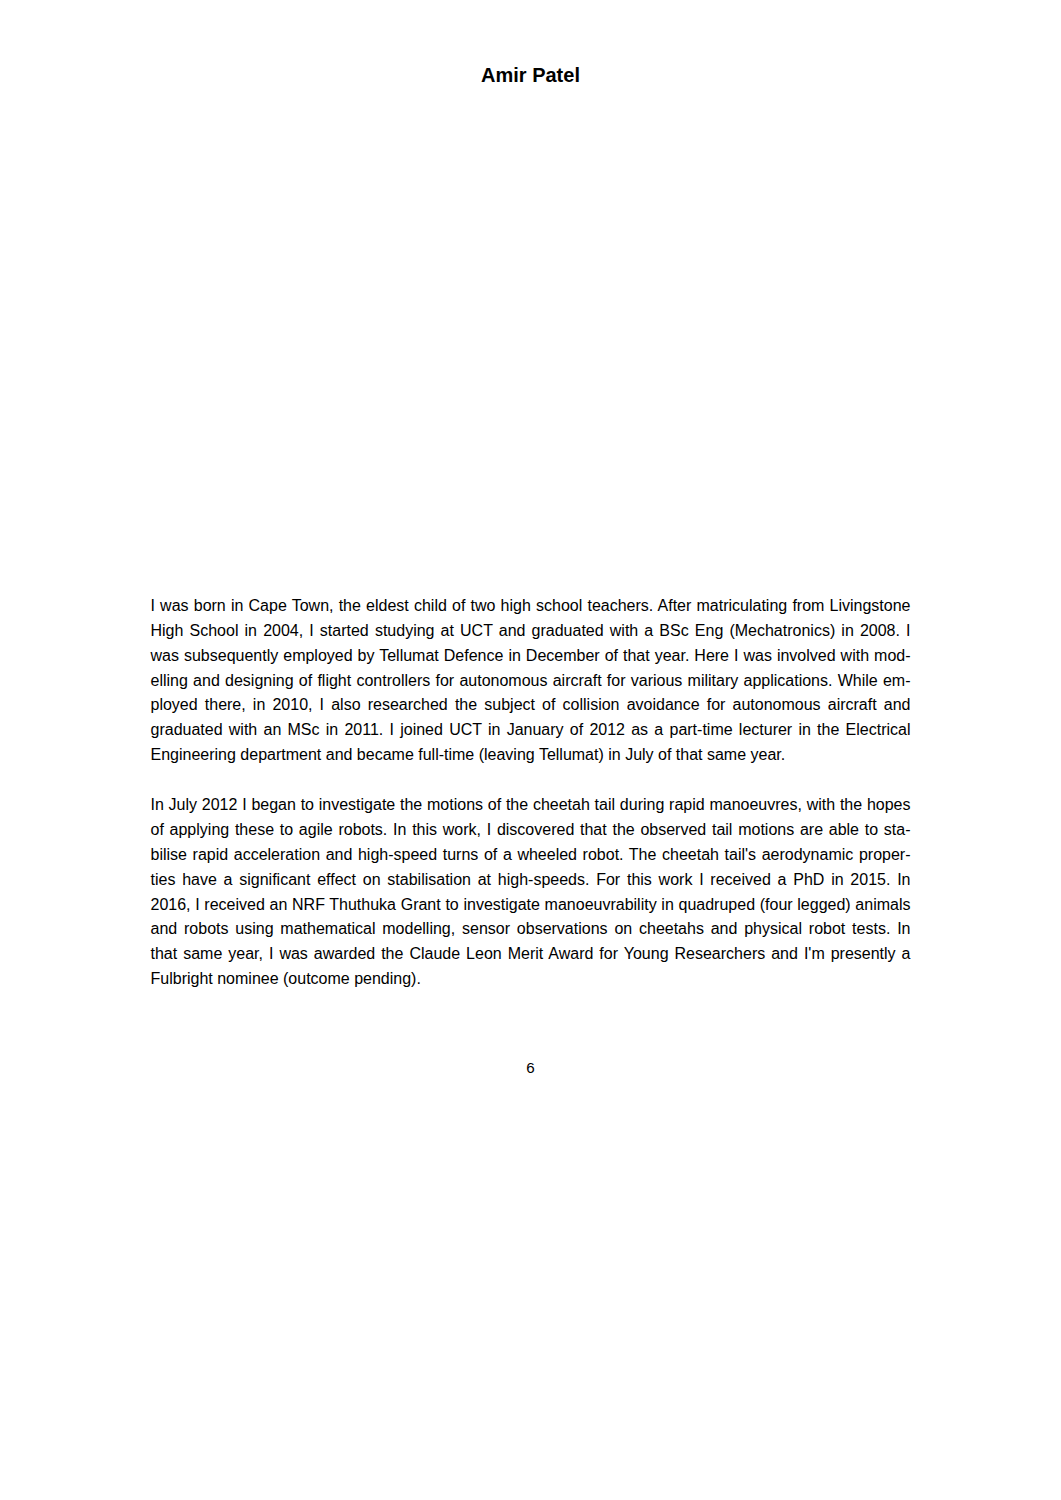Amir Patel
I was born in Cape Town, the eldest child of two high school teachers. After matriculating from Livingstone High School in 2004, I started studying at UCT and graduated with a BSc Eng (Mechatronics) in 2008. I was subsequently employed by Tellumat Defence in December of that year. Here I was involved with modelling and designing of flight controllers for autonomous aircraft for various military applications. While employed there, in 2010, I also researched the subject of collision avoidance for autonomous aircraft and graduated with an MSc in 2011. I joined UCT in January of 2012 as a part-time lecturer in the Electrical Engineering department and became full-time (leaving Tellumat) in July of that same year.
In July 2012 I began to investigate the motions of the cheetah tail during rapid manoeuvres, with the hopes of applying these to agile robots. In this work, I discovered that the observed tail motions are able to stabilise rapid acceleration and high-speed turns of a wheeled robot. The cheetah tail's aerodynamic properties have a significant effect on stabilisation at high-speeds. For this work I received a PhD in 2015. In 2016, I received an NRF Thuthuka Grant to investigate manoeuvrability in quadruped (four legged) animals and robots using mathematical modelling, sensor observations on cheetahs and physical robot tests. In that same year, I was awarded the Claude Leon Merit Award for Young Researchers and I'm presently a Fulbright nominee (outcome pending).
6